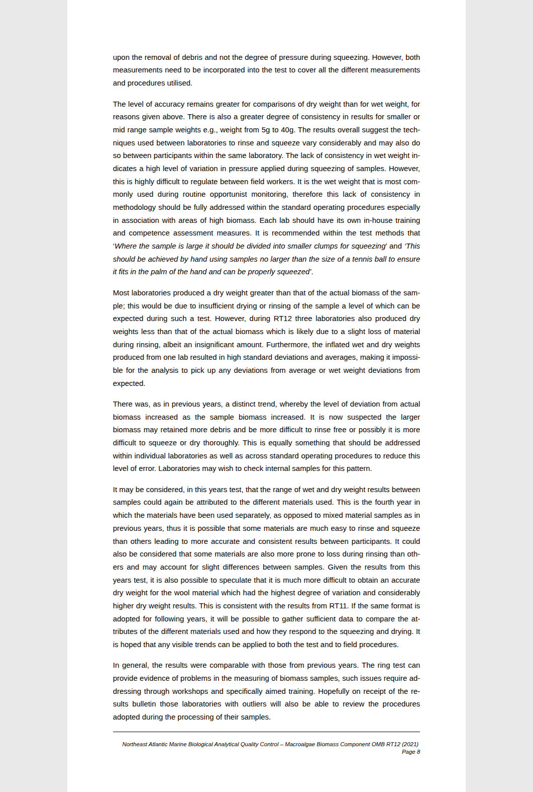upon the removal of debris and not the degree of pressure during squeezing. However, both measurements need to be incorporated into the test to cover all the different measurements and procedures utilised.
The level of accuracy remains greater for comparisons of dry weight than for wet weight, for reasons given above. There is also a greater degree of consistency in results for smaller or mid range sample weights e.g., weight from 5g to 40g. The results overall suggest the techniques used between laboratories to rinse and squeeze vary considerably and may also do so between participants within the same laboratory. The lack of consistency in wet weight indicates a high level of variation in pressure applied during squeezing of samples. However, this is highly difficult to regulate between field workers. It is the wet weight that is most commonly used during routine opportunist monitoring, therefore this lack of consistency in methodology should be fully addressed within the standard operating procedures especially in association with areas of high biomass. Each lab should have its own in-house training and competence assessment measures. It is recommended within the test methods that ‘Where the sample is large it should be divided into smaller clumps for squeezing’ and ‘This should be achieved by hand using samples no larger than the size of a tennis ball to ensure it fits in the palm of the hand and can be properly squeezed’.
Most laboratories produced a dry weight greater than that of the actual biomass of the sample; this would be due to insufficient drying or rinsing of the sample a level of which can be expected during such a test. However, during RT12 three laboratories also produced dry weights less than that of the actual biomass which is likely due to a slight loss of material during rinsing, albeit an insignificant amount. Furthermore, the inflated wet and dry weights produced from one lab resulted in high standard deviations and averages, making it impossible for the analysis to pick up any deviations from average or wet weight deviations from expected.
There was, as in previous years, a distinct trend, whereby the level of deviation from actual biomass increased as the sample biomass increased. It is now suspected the larger biomass may retained more debris and be more difficult to rinse free or possibly it is more difficult to squeeze or dry thoroughly. This is equally something that should be addressed within individual laboratories as well as across standard operating procedures to reduce this level of error. Laboratories may wish to check internal samples for this pattern.
It may be considered, in this years test, that the range of wet and dry weight results between samples could again be attributed to the different materials used. This is the fourth year in which the materials have been used separately, as opposed to mixed material samples as in previous years, thus it is possible that some materials are much easy to rinse and squeeze than others leading to more accurate and consistent results between participants. It could also be considered that some materials are also more prone to loss during rinsing than others and may account for slight differences between samples. Given the results from this years test, it is also possible to speculate that it is much more difficult to obtain an accurate dry weight for the wool material which had the highest degree of variation and considerably higher dry weight results. This is consistent with the results from RT11. If the same format is adopted for following years, it will be possible to gather sufficient data to compare the attributes of the different materials used and how they respond to the squeezing and drying. It is hoped that any visible trends can be applied to both the test and to field procedures.
In general, the results were comparable with those from previous years. The ring test can provide evidence of problems in the measuring of biomass samples, such issues require addressing through workshops and specifically aimed training. Hopefully on receipt of the results bulletin those laboratories with outliers will also be able to review the procedures adopted during the processing of their samples.
Northeast Atlantic Marine Biological Analytical Quality Control – Macroalgae Biomass Component OMB RT12 (2021) Page 8